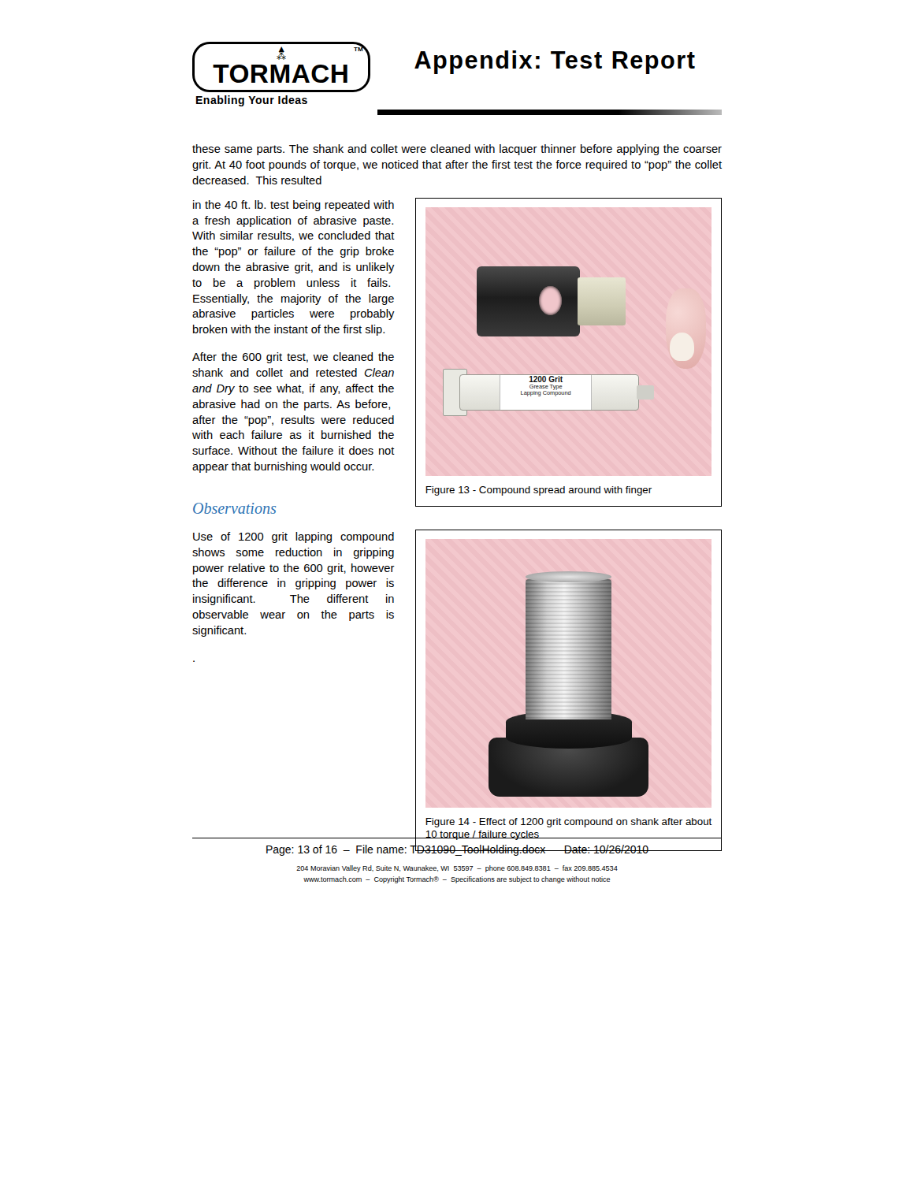TM
▲
⁂
TORMACH
Enabling Your Ideas
Appendix: Test Report
these same parts. The shank and collet were cleaned with lacquer thinner before applying the coarser grit. At 40 foot pounds of torque, we noticed that after the first test the force required to “pop” the collet decreased. This resulted
in the 40 ft. lb. test being repeated with a fresh application of abrasive paste. With similar results, we concluded that the “pop” or failure of the grip broke down the abrasive grit, and is unlikely to be a problem unless it fails. Essentially, the majority of the large abrasive particles were probably broken with the instant of the first slip.
After the 600 grit test, we cleaned the shank and collet and retested Clean and Dry to see what, if any, affect the abrasive had on the parts. As before, after the “pop”, results were reduced with each failure as it burnished the surface. Without the failure it does not appear that burnishing would occur.
Observations
Use of 1200 grit lapping compound shows some reduction in gripping power relative to the 600 grit, however the difference in gripping power is insignificant. The different in observable wear on the parts is significant.
.
1200 GritGrease Type Lapping Compound
Figure 13 - Compound spread around with finger
Figure 14 - Effect of 1200 grit compound on shank after about 10 torque / failure cycles
Page: 13 of 16 – File name: TD31090_ToolHolding.docx – Date: 10/26/2010
204 Moravian Valley Rd, Suite N, Waunakee, WI 53597 – phone 608.849.8381 – fax 209.885.4534
www.tormach.com – Copyright Tormach® – Specifications are subject to change without notice